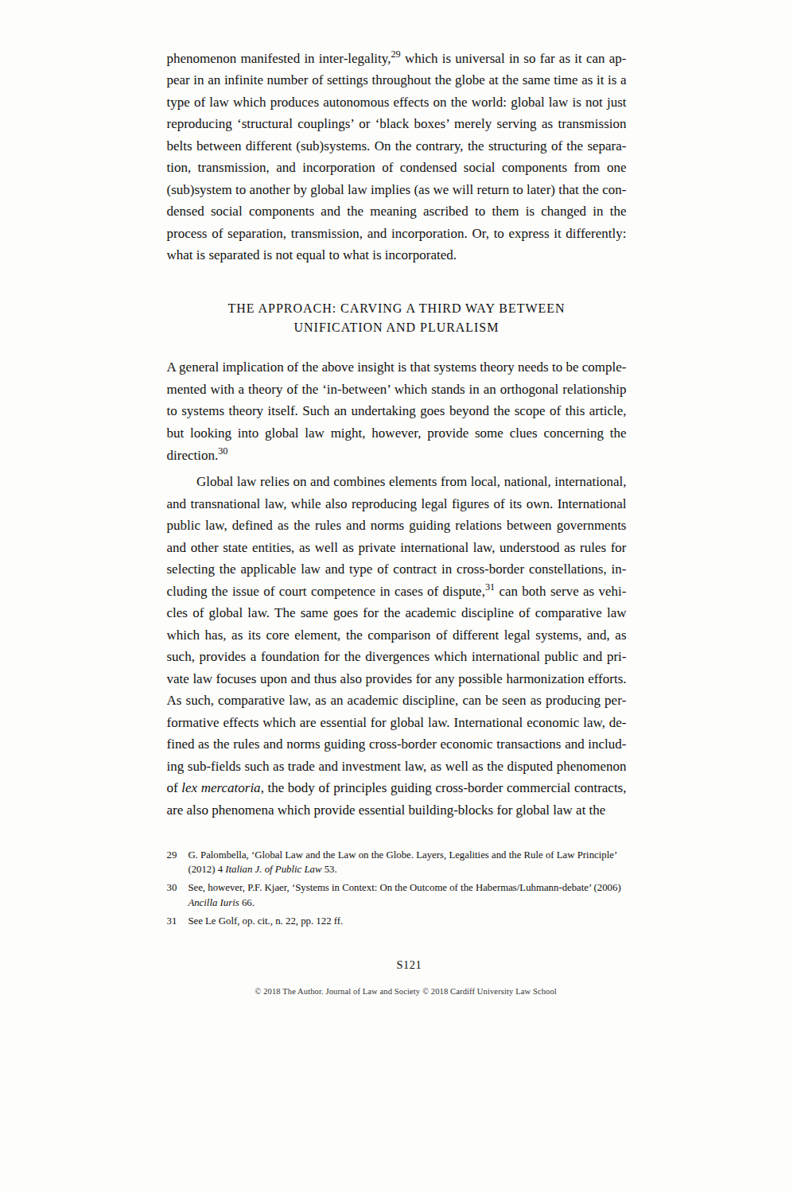phenomenon manifested in inter-legality,29 which is universal in so far as it can appear in an infinite number of settings throughout the globe at the same time as it is a type of law which produces autonomous effects on the world: global law is not just reproducing ‘structural couplings’ or ‘black boxes’ merely serving as transmission belts between different (sub)systems. On the contrary, the structuring of the separation, transmission, and incorporation of condensed social components from one (sub)system to another by global law implies (as we will return to later) that the condensed social components and the meaning ascribed to them is changed in the process of separation, transmission, and incorporation. Or, to express it differently: what is separated is not equal to what is incorporated.
The approach: carving a third way between
unification and pluralism
A general implication of the above insight is that systems theory needs to be complemented with a theory of the ‘in-between’ which stands in an orthogonal relationship to systems theory itself. Such an undertaking goes beyond the scope of this article, but looking into global law might, however, provide some clues concerning the direction.30
Global law relies on and combines elements from local, national, international, and transnational law, while also reproducing legal figures of its own. International public law, defined as the rules and norms guiding relations between governments and other state entities, as well as private international law, understood as rules for selecting the applicable law and type of contract in cross-border constellations, including the issue of court competence in cases of dispute,31 can both serve as vehicles of global law. The same goes for the academic discipline of comparative law which has, as its core element, the comparison of different legal systems, and, as such, provides a foundation for the divergences which international public and private law focuses upon and thus also provides for any possible harmonization efforts. As such, comparative law, as an academic discipline, can be seen as producing performative effects which are essential for global law. International economic law, defined as the rules and norms guiding cross-border economic transactions and including sub-fields such as trade and investment law, as well as the disputed phenomenon of lex mercatoria, the body of principles guiding cross-border commercial contracts, are also phenomena which provide essential building-blocks for global law at the
G. Palombella, ‘Global Law and the Law on the Globe. Layers, Legalities and the Rule of Law Principle’ (2012) 4 Italian J. of Public Law 53.
See, however, P.F. Kjaer, ‘Systems in Context: On the Outcome of the Habermas/Luhmann-debate’ (2006) Ancilla Iuris 66.
See Le Golf, op. cit., n. 22, pp. 122 ff.
S121
© 2018 The Author. Journal of Law and Society © 2018 Cardiff University Law School